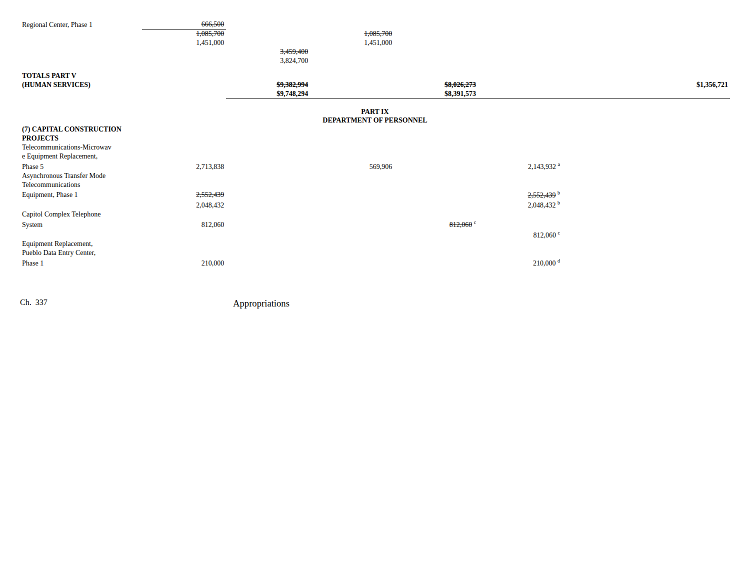| Regional Center, Phase 1 | 666,500 | | | | | | |
| | 1,085,700 | | 1,085,700 | | | | |
| | 1,451,000 | | 1,451,000 | | | | |
| | | 3,459,400 | | | | | |
| | | 3,824,700 | | | | | |
| TOTALS PART V | | | | | | | |
| (HUMAN SERVICES) | | $9,382,994 | | $8,026,273 | | | $1,356,721 |
| | | $9,748,294 | | $8,391,573 | | | |
| PART IX |
| DEPARTMENT OF PERSONNEL |
| (7) CAPITAL CONSTRUCTION | | | | | | | |
| PROJECTS | | | | | | | |
| Telecommunications-Microwav | | | | | | | |
| e Equipment Replacement, | | | | | | | |
| Phase 5 | 2,713,838 | | 569,906 | | 2,143,932 a | | |
| Asynchronous Transfer Mode | | | | | | | |
| Telecommunications | | | | | | | |
| Equipment, Phase 1 | 2,552,439 | | | | 2,552,439 b | | |
| | 2,048,432 | | | | 2,048,432 b | | |
| Capitol Complex Telephone | | | | | | | |
| System | 812,060 | | | 812,060 c | | | |
| | | | | | 812,060 c | | |
| Equipment Replacement, | | | | | | | |
| Pueblo Data Entry Center, | | | | | | | |
| Phase 1 | 210,000 | | | | 210,000 d | | |
Ch. 337 Appropriations